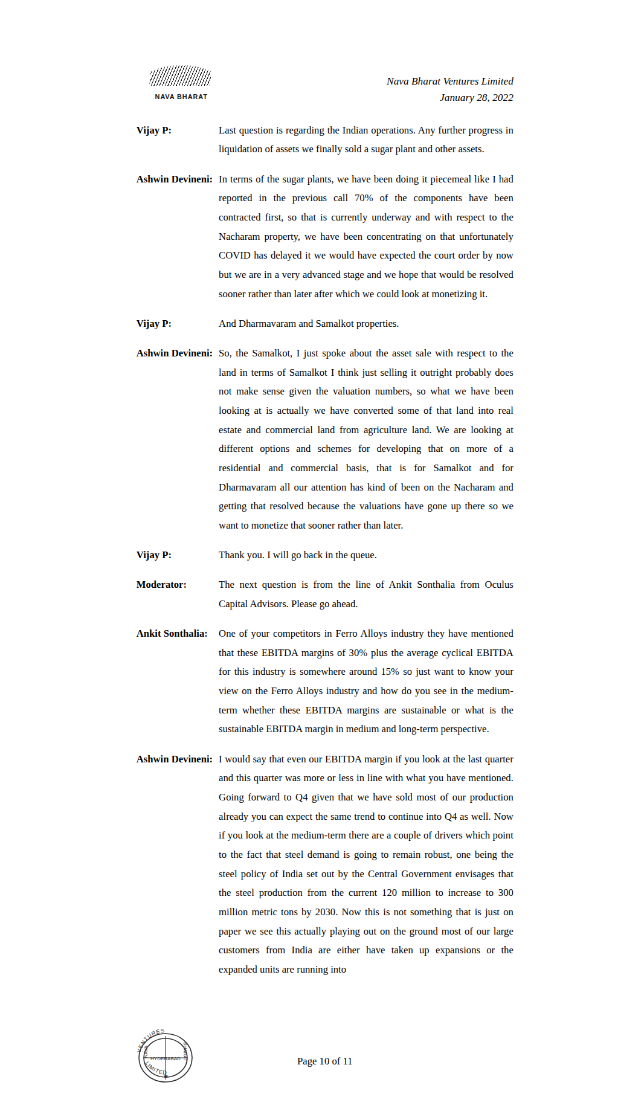NAVA BHARAT
Nava Bharat Ventures Limited
January 28, 2022
| Vijay P: | Last question is regarding the Indian operations. Any further progress in liquidation of assets we finally sold a sugar plant and other assets. |
| Ashwin Devineni: | In terms of the sugar plants, we have been doing it piecemeal like I had reported in the previous call 70% of the components have been contracted first, so that is currently underway and with respect to the Nacharam property, we have been concentrating on that unfortunately COVID has delayed it we would have expected the court order by now but we are in a very advanced stage and we hope that would be resolved sooner rather than later after which we could look at monetizing it. |
| Vijay P: | And Dharmavaram and Samalkot properties. |
| Ashwin Devineni: | So, the Samalkot, I just spoke about the asset sale with respect to the land in terms of Samalkot I think just selling it outright probably does not make sense given the valuation numbers, so what we have been looking at is actually we have converted some of that land into real estate and commercial land from agriculture land. We are looking at different options and schemes for developing that on more of a residential and commercial basis, that is for Samalkot and for Dharmavaram all our attention has kind of been on the Nacharam and getting that resolved because the valuations have gone up there so we want to monetize that sooner rather than later. |
| Vijay P: | Thank you. I will go back in the queue. |
| Moderator: | The next question is from the line of Ankit Sonthalia from Oculus Capital Advisors. Please go ahead. |
| Ankit Sonthalia: | One of your competitors in Ferro Alloys industry they have mentioned that these EBITDA margins of 30% plus the average cyclical EBITDA for this industry is somewhere around 15% so just want to know your view on the Ferro Alloys industry and how do you see in the medium-term whether these EBITDA margins are sustainable or what is the sustainable EBITDA margin in medium and long-term perspective. |
| Ashwin Devineni: | I would say that even our EBITDA margin if you look at the last quarter and this quarter was more or less in line with what you have mentioned. Going forward to Q4 given that we have sold most of our production already you can expect the same trend to continue into Q4 as well. Now if you look at the medium-term there are a couple of drivers which point to the fact that steel demand is going to remain robust, one being the steel policy of India set out by the Central Government envisages that the steel production from the current 120 million to increase to 300 million metric tons by 2030. Now this is not something that is just on paper we see this actually playing out on the ground most of our large customers from India are either have taken up expansions or the expanded units are running into |
VENTURES LIMITED HYDERABAD NAVA BHARAT ★
Page 10 of 11